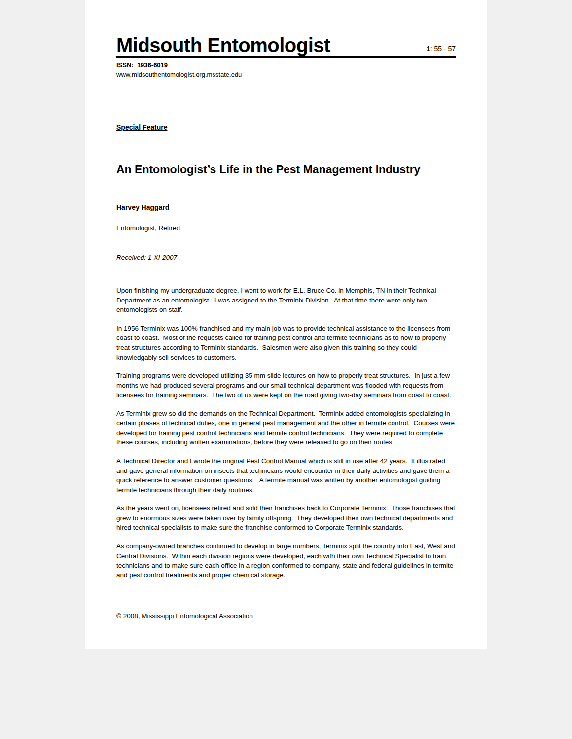Midsouth Entomologist
1: 55 - 57
ISSN: 1936-6019
www.midsouthentomologist.org.msstate.edu
Special Feature
An Entomologist’s Life in the Pest Management Industry
Harvey Haggard
Entomologist, Retired
Received: 1-XI-2007
Upon finishing my undergraduate degree, I went to work for E.L. Bruce Co. in Memphis, TN in their Technical Department as an entomologist. I was assigned to the Terminix Division. At that time there were only two entomologists on staff.
In 1956 Terminix was 100% franchised and my main job was to provide technical assistance to the licensees from coast to coast. Most of the requests called for training pest control and termite technicians as to how to properly treat structures according to Terminix standards. Salesmen were also given this training so they could knowledgably sell services to customers.
Training programs were developed utilizing 35 mm slide lectures on how to properly treat structures. In just a few months we had produced several programs and our small technical department was flooded with requests from licensees for training seminars. The two of us were kept on the road giving two-day seminars from coast to coast.
As Terminix grew so did the demands on the Technical Department. Terminix added entomologists specializing in certain phases of technical duties, one in general pest management and the other in termite control. Courses were developed for training pest control technicians and termite control technicians. They were required to complete these courses, including written examinations, before they were released to go on their routes.
A Technical Director and I wrote the original Pest Control Manual which is still in use after 42 years. It illustrated and gave general information on insects that technicians would encounter in their daily activities and gave them a quick reference to answer customer questions. A termite manual was written by another entomologist guiding termite technicians through their daily routines.
As the years went on, licensees retired and sold their franchises back to Corporate Terminix. Those franchises that grew to enormous sizes were taken over by family offspring. They developed their own technical departments and hired technical specialists to make sure the franchise conformed to Corporate Terminix standards.
As company-owned branches continued to develop in large numbers, Terminix split the country into East, West and Central Divisions. Within each division regions were developed, each with their own Technical Specialist to train technicians and to make sure each office in a region conformed to company, state and federal guidelines in termite and pest control treatments and proper chemical storage.
© 2008, Mississippi Entomological Association